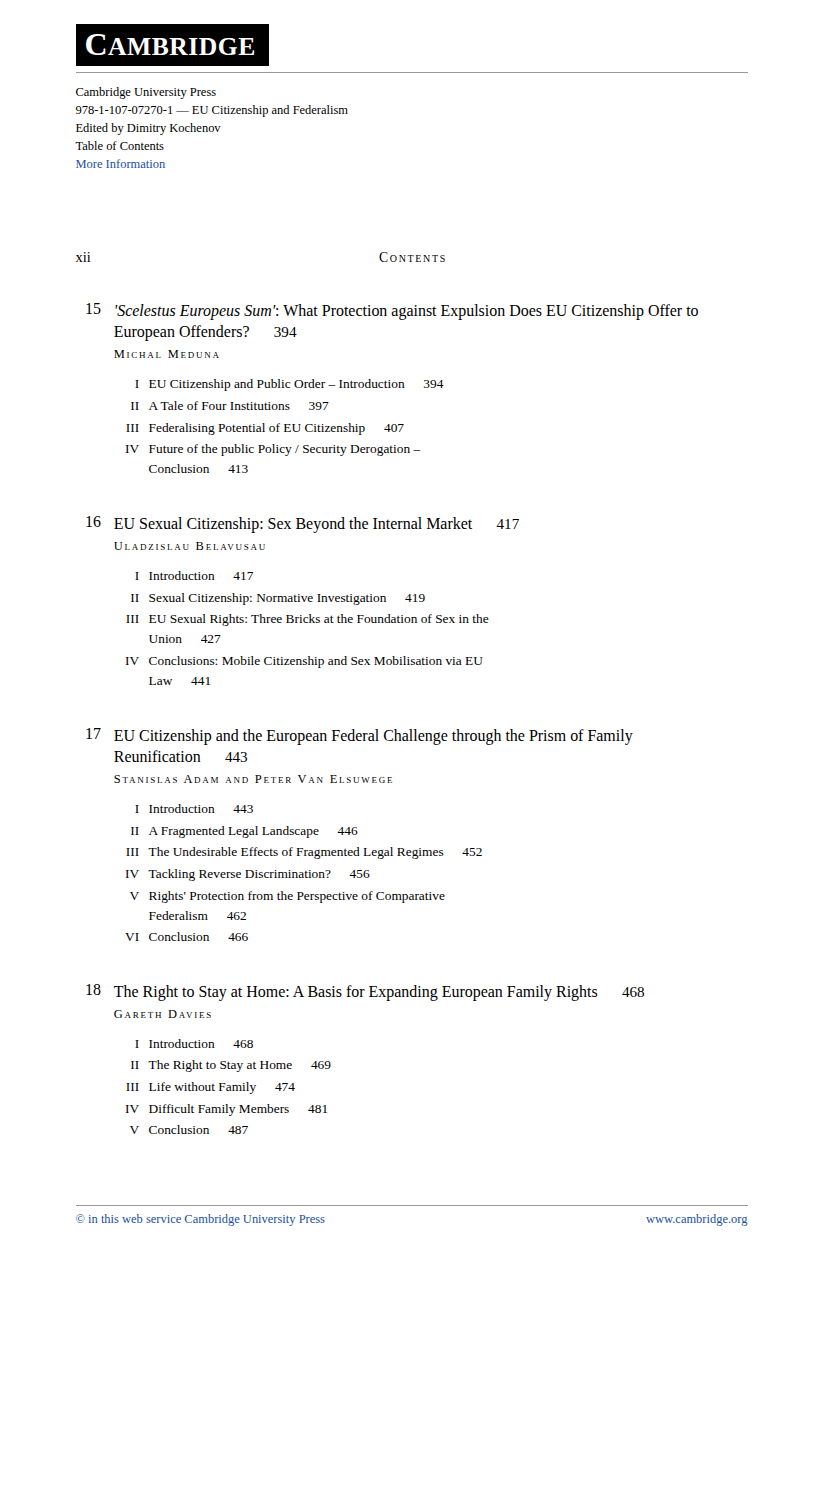CAMBRIDGE
Cambridge University Press
978-1-107-07270-1 — EU Citizenship and Federalism
Edited by Dimitry Kochenov
Table of Contents
More Information
xii Contents
15
'Scelestus Europeus Sum': What Protection against Expulsion Does EU Citizenship Offer to European Offenders?394
Michal Meduna
IEU Citizenship and Public Order – Introduction394
II A Tale of Four Institutions397
III Federalising Potential of EU Citizenship407
IV Future of the public Policy / Security Derogation – Conclusion413
16
EU Sexual Citizenship: Sex Beyond the Internal Market417
Uladzislau Belavusau
IIntroduction417
II Sexual Citizenship: Normative Investigation419
III EU Sexual Rights: Three Bricks at the Foundation of Sex in the Union427
IV Conclusions: Mobile Citizenship and Sex Mobilisation via EU Law441
17
EU Citizenship and the European Federal Challenge through the Prism of Family Reunification443
Stanislas Adam and Peter Van Elsuwege
IIntroduction443
II A Fragmented Legal Landscape446
III The Undesirable Effects of Fragmented Legal Regimes452
IV Tackling Reverse Discrimination?456
VRights' Protection from the Perspective of Comparative Federalism462
VI Conclusion466
18
The Right to Stay at Home: A Basis for Expanding European Family Rights468
Gareth Davies
IIntroduction468
II The Right to Stay at Home469
III Life without Family474
IV Difficult Family Members481
VConclusion487
© in this web service Cambridge University Press www.cambridge.org